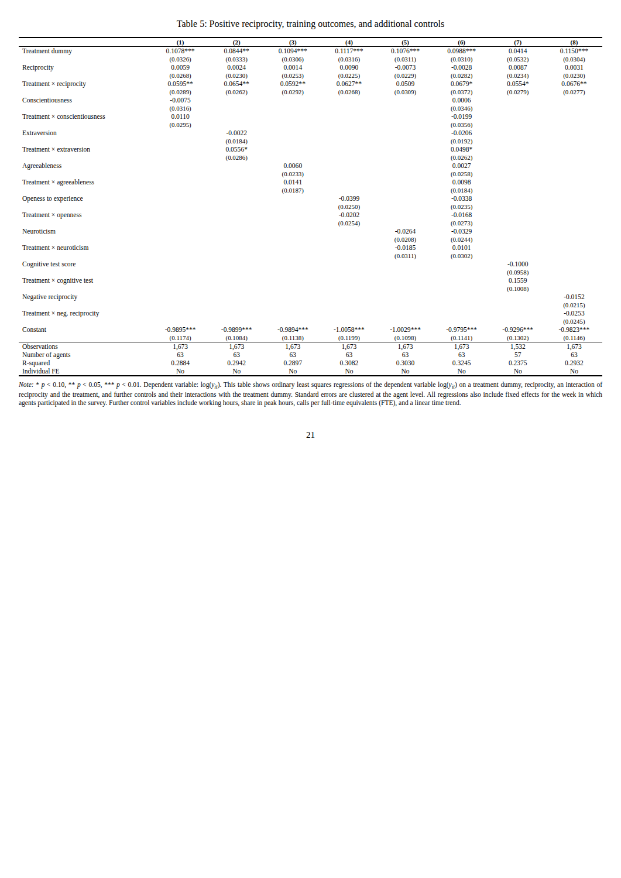Table 5: Positive reciprocity, training outcomes, and additional controls
| | (1) | (2) | (3) | (4) | (5) | (6) | (7) | (8) |
| --- | --- | --- | --- | --- | --- | --- | --- | --- |
| Treatment dummy | 0.1078*** | 0.0844** | 0.1094*** | 0.1117*** | 0.1076*** | 0.0988*** | 0.0414 | 0.1150*** |
| | (0.0326) | (0.0333) | (0.0306) | (0.0316) | (0.0311) | (0.0310) | (0.0532) | (0.0304) |
| Reciprocity | 0.0059 | 0.0024 | 0.0014 | 0.0090 | -0.0073 | -0.0028 | 0.0087 | 0.0031 |
| | (0.0268) | (0.0230) | (0.0253) | (0.0225) | (0.0229) | (0.0282) | (0.0234) | (0.0230) |
| Treatment × reciprocity | 0.0595** | 0.0654** | 0.0592** | 0.0627** | 0.0509 | 0.0679* | 0.0554* | 0.0676** |
| | (0.0289) | (0.0262) | (0.0292) | (0.0268) | (0.0309) | (0.0372) | (0.0279) | (0.0277) |
| Conscientiousness | -0.0075 | | | | | 0.0006 | | |
| | (0.0316) | | | | | (0.0346) | | |
| Treatment × conscientiousness | 0.0110 | | | | | -0.0199 | | |
| | (0.0295) | | | | | (0.0356) | | |
| Extraversion | | -0.0022 | | | | -0.0206 | | |
| | | (0.0184) | | | | (0.0192) | | |
| Treatment × extraversion | | 0.0556* | | | | 0.0498* | | |
| | | (0.0286) | | | | (0.0262) | | |
| Agreeableness | | | 0.0060 | | | 0.0027 | | |
| | | | (0.0233) | | | (0.0258) | | |
| Treatment × agreeableness | | | 0.0141 | | | 0.0098 | | |
| | | | (0.0187) | | | (0.0184) | | |
| Openess to experience | | | | -0.0399 | | -0.0338 | | |
| | | | | (0.0250) | | (0.0235) | | |
| Treatment × openness | | | | -0.0202 | | -0.0168 | | |
| | | | | (0.0254) | | (0.0273) | | |
| Neuroticism | | | | | -0.0264 | -0.0329 | | |
| | | | | | (0.0208) | (0.0244) | | |
| Treatment × neuroticism | | | | | -0.0185 | 0.0101 | | |
| | | | | | (0.0311) | (0.0302) | | |
| Cognitive test score | | | | | | | -0.1000 | |
| | | | | | | | (0.0958) | |
| Treatment × cognitive test | | | | | | | 0.1559 | |
| | | | | | | | (0.1008) | |
| Negative reciprocity | | | | | | | | -0.0152 |
| | | | | | | | | (0.0215) |
| Treatment × neg. reciprocity | | | | | | | | -0.0253 |
| | | | | | | | | (0.0245) |
| Constant | -0.9895*** | -0.9899*** | -0.9894*** | -1.0058*** | -1.0029*** | -0.9795*** | -0.9296*** | -0.9823*** |
| | (0.1174) | (0.1084) | (0.1138) | (0.1199) | (0.1098) | (0.1141) | (0.1302) | (0.1146) |
| Observations | 1,673 | 1,673 | 1,673 | 1,673 | 1,673 | 1,673 | 1,532 | 1,673 |
| Number of agents | 63 | 63 | 63 | 63 | 63 | 63 | 57 | 63 |
| R-squared | 0.2884 | 0.2942 | 0.2897 | 0.3082 | 0.3030 | 0.3245 | 0.2375 | 0.2932 |
| Individual FE | No | No | No | No | No | No | No | No |
Note: * p < 0.10, ** p < 0.05, *** p < 0.01. Dependent variable: log(yit). This table shows ordinary least squares regressions of the dependent variable log(yit) on a treatment dummy, reciprocity, an interaction of reciprocity and the treatment, and further controls and their interactions with the treatment dummy. Standard errors are clustered at the agent level. All regressions also include fixed effects for the week in which agents participated in the survey. Further control variables include working hours, share in peak hours, calls per full-time equivalents (FTE), and a linear time trend.
21